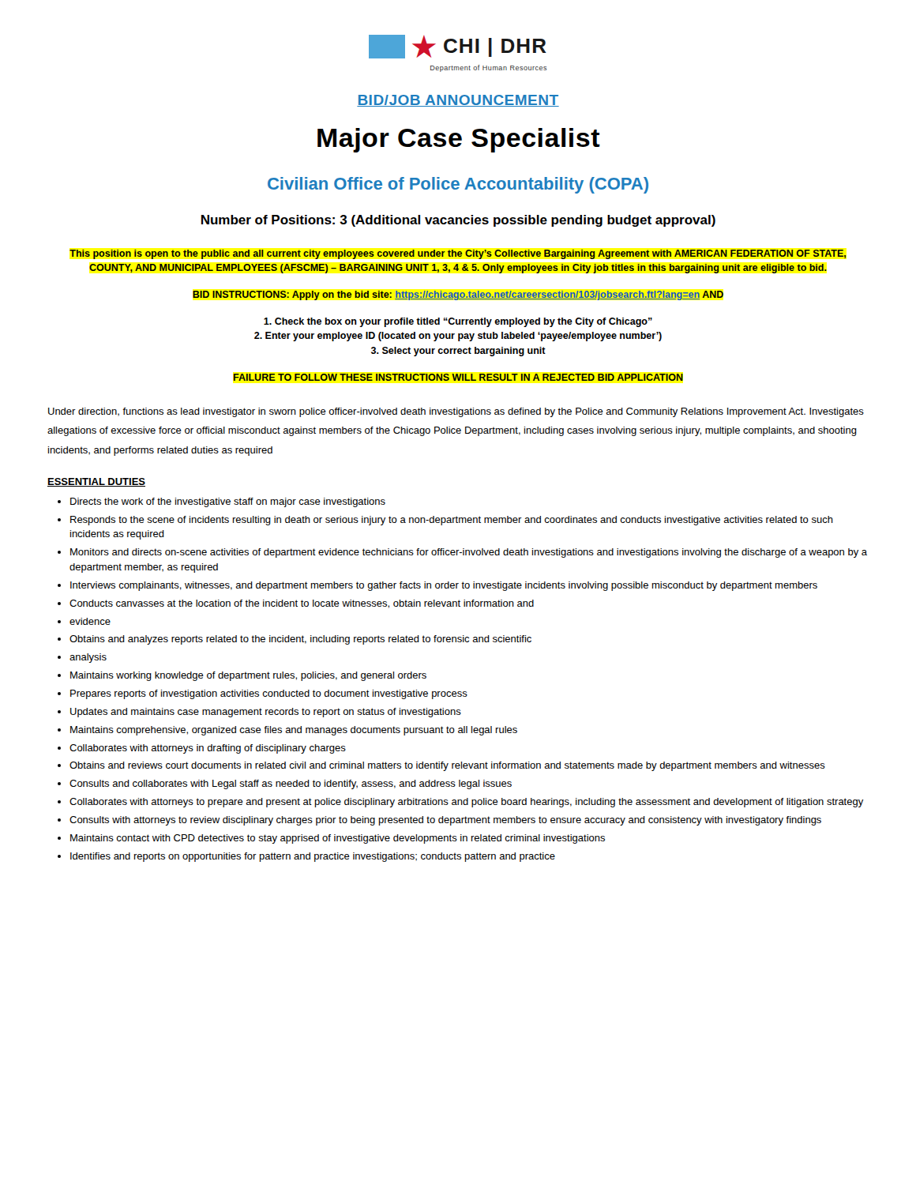★ CHI | DHR
Department of Human Resources
BID/JOB ANNOUNCEMENT
Major Case Specialist
Civilian Office of Police Accountability (COPA)
Number of Positions: 3 (Additional vacancies possible pending budget approval)
This position is open to the public and all current city employees covered under the City’s Collective Bargaining Agreement with AMERICAN FEDERATION OF STATE, COUNTY, AND MUNICIPAL EMPLOYEES (AFSCME) – BARGAINING UNIT 1, 3, 4 & 5. Only employees in City job titles in this bargaining unit are eligible to bid.
BID INSTRUCTIONS: Apply on the bid site: https://chicago.taleo.net/careersection/103/jobsearch.ftl?lang=en AND
1. Check the box on your profile titled “Currently employed by the City of Chicago”
2. Enter your employee ID (located on your pay stub labeled ‘payee/employee number’)
3. Select your correct bargaining unit
FAILURE TO FOLLOW THESE INSTRUCTIONS WILL RESULT IN A REJECTED BID APPLICATION
Under direction, functions as lead investigator in sworn police officer-involved death investigations as defined by the Police and Community Relations Improvement Act. Investigates allegations of excessive force or official misconduct against members of the Chicago Police Department, including cases involving serious injury, multiple complaints, and shooting incidents, and performs related duties as required
ESSENTIAL DUTIES
Directs the work of the investigative staff on major case investigations
Responds to the scene of incidents resulting in death or serious injury to a non-department member and coordinates and conducts investigative activities related to such incidents as required
Monitors and directs on-scene activities of department evidence technicians for officer-involved death investigations and investigations involving the discharge of a weapon by a department member, as required
Interviews complainants, witnesses, and department members to gather facts in order to investigate incidents involving possible misconduct by department members
Conducts canvasses at the location of the incident to locate witnesses, obtain relevant information and
evidence
Obtains and analyzes reports related to the incident, including reports related to forensic and scientific
analysis
Maintains working knowledge of department rules, policies, and general orders
Prepares reports of investigation activities conducted to document investigative process
Updates and maintains case management records to report on status of investigations
Maintains comprehensive, organized case files and manages documents pursuant to all legal rules
Collaborates with attorneys in drafting of disciplinary charges
Obtains and reviews court documents in related civil and criminal matters to identify relevant information and statements made by department members and witnesses
Consults and collaborates with Legal staff as needed to identify, assess, and address legal issues
Collaborates with attorneys to prepare and present at police disciplinary arbitrations and police board hearings, including the assessment and development of litigation strategy
Consults with attorneys to review disciplinary charges prior to being presented to department members to ensure accuracy and consistency with investigatory findings
Maintains contact with CPD detectives to stay apprised of investigative developments in related criminal investigations
Identifies and reports on opportunities for pattern and practice investigations; conducts pattern and practice